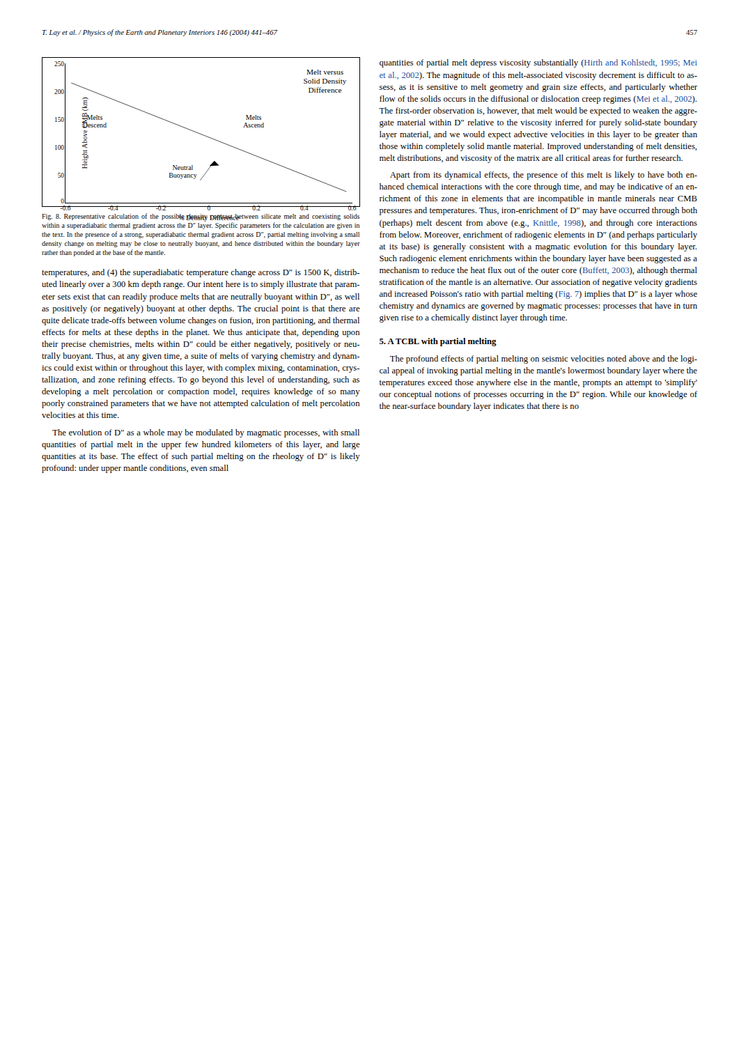T. Lay et al. / Physics of the Earth and Planetary Interiors 146 (2004) 441–467 457
Height Above CMB (km) 250 200 150 100 50 0 -0.6 -0.4 -0.2 0 0.2 0.4 0.6 % Density Difference
Melt versus
Solid Density
Difference
Melts
Descend
Melts
Ascend
Neutral
Buoyancy
Fig. 8. Representative calculation of the possible density contrast between silicate melt and coexisting solids within a superadiabatic thermal gradient across the D″ layer. Specific parameters for the calculation are given in the text. In the presence of a strong, superadiabatic thermal gradient across D″, partial melting involving a small density change on melting may be close to neutrally buoyant, and hence distributed within the boundary layer rather than ponded at the base of the mantle.
temperatures, and (4) the superadiabatic temperature change across D″ is 1500 K, distributed linearly over a 300 km depth range. Our intent here is to simply illustrate that parameter sets exist that can readily produce melts that are neutrally buoyant within D″, as well as positively (or negatively) buoyant at other depths. The crucial point is that there are quite delicate trade-offs between volume changes on fusion, iron partitioning, and thermal effects for melts at these depths in the planet. We thus anticipate that, depending upon their precise chemistries, melts within D″ could be either negatively, positively or neutrally buoyant. Thus, at any given time, a suite of melts of varying chemistry and dynamics could exist within or throughout this layer, with complex mixing, contamination, crystallization, and zone refining effects. To go beyond this level of understanding, such as developing a melt percolation or compaction model, requires knowledge of so many poorly constrained parameters that we have not attempted calculation of melt percolation velocities at this time.
The evolution of D″ as a whole may be modulated by magmatic processes, with small quantities of partial melt in the upper few hundred kilometers of this layer, and large quantities at its base. The effect of such partial melting on the rheology of D″ is likely profound: under upper mantle conditions, even small
quantities of partial melt depress viscosity substantially (Hirth and Kohlstedt, 1995; Mei et al., 2002). The magnitude of this melt-associated viscosity decrement is difficult to assess, as it is sensitive to melt geometry and grain size effects, and particularly whether flow of the solids occurs in the diffusional or dislocation creep regimes (Mei et al., 2002). The first-order observation is, however, that melt would be expected to weaken the aggregate material within D″ relative to the viscosity inferred for purely solid-state boundary layer material, and we would expect advective velocities in this layer to be greater than those within completely solid mantle material. Improved understanding of melt densities, melt distributions, and viscosity of the matrix are all critical areas for further research.
Apart from its dynamical effects, the presence of this melt is likely to have both enhanced chemical interactions with the core through time, and may be indicative of an enrichment of this zone in elements that are incompatible in mantle minerals near CMB pressures and temperatures. Thus, iron-enrichment of D″ may have occurred through both (perhaps) melt descent from above (e.g., Knittle, 1998), and through core interactions from below. Moreover, enrichment of radiogenic elements in D″ (and perhaps particularly at its base) is generally consistent with a magmatic evolution for this boundary layer. Such radiogenic element enrichments within the boundary layer have been suggested as a mechanism to reduce the heat flux out of the outer core (Buffett, 2003), although thermal stratification of the mantle is an alternative. Our association of negative velocity gradients and increased Poisson's ratio with partial melting (Fig. 7) implies that D″ is a layer whose chemistry and dynamics are governed by magmatic processes: processes that have in turn given rise to a chemically distinct layer through time.
5. A TCBL with partial melting
The profound effects of partial melting on seismic velocities noted above and the logical appeal of invoking partial melting in the mantle's lowermost boundary layer where the temperatures exceed those anywhere else in the mantle, prompts an attempt to 'simplify' our conceptual notions of processes occurring in the D″ region. While our knowledge of the near-surface boundary layer indicates that there is no